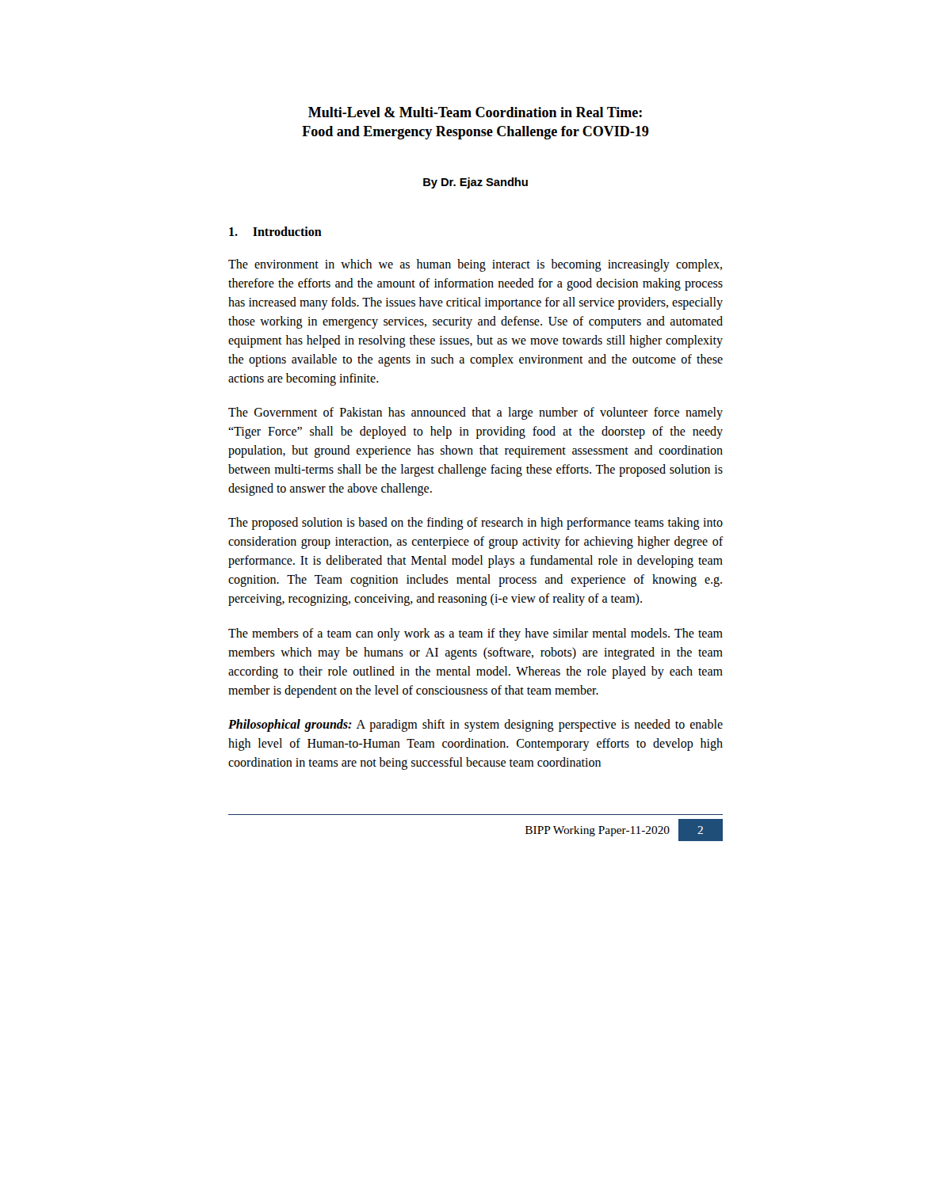Multi-Level & Multi-Team Coordination in Real Time:
Food and Emergency Response Challenge for COVID-19
By Dr. Ejaz Sandhu
1. Introduction
The environment in which we as human being interact is becoming increasingly complex, therefore the efforts and the amount of information needed for a good decision making process has increased many folds. The issues have critical importance for all service providers, especially those working in emergency services, security and defense. Use of computers and automated equipment has helped in resolving these issues, but as we move towards still higher complexity the options available to the agents in such a complex environment and the outcome of these actions are becoming infinite.
The Government of Pakistan has announced that a large number of volunteer force namely “Tiger Force” shall be deployed to help in providing food at the doorstep of the needy population, but ground experience has shown that requirement assessment and coordination between multi-terms shall be the largest challenge facing these efforts. The proposed solution is designed to answer the above challenge.
The proposed solution is based on the finding of research in high performance teams taking into consideration group interaction, as centerpiece of group activity for achieving higher degree of performance. It is deliberated that Mental model plays a fundamental role in developing team cognition. The Team cognition includes mental process and experience of knowing e.g. perceiving, recognizing, conceiving, and reasoning (i-e view of reality of a team).
The members of a team can only work as a team if they have similar mental models. The team members which may be humans or AI agents (software, robots) are integrated in the team according to their role outlined in the mental model. Whereas the role played by each team member is dependent on the level of consciousness of that team member.
Philosophical grounds: A paradigm shift in system designing perspective is needed to enable high level of Human-to-Human Team coordination. Contemporary efforts to develop high coordination in teams are not being successful because team coordination
BIPP Working Paper-11-2020
2